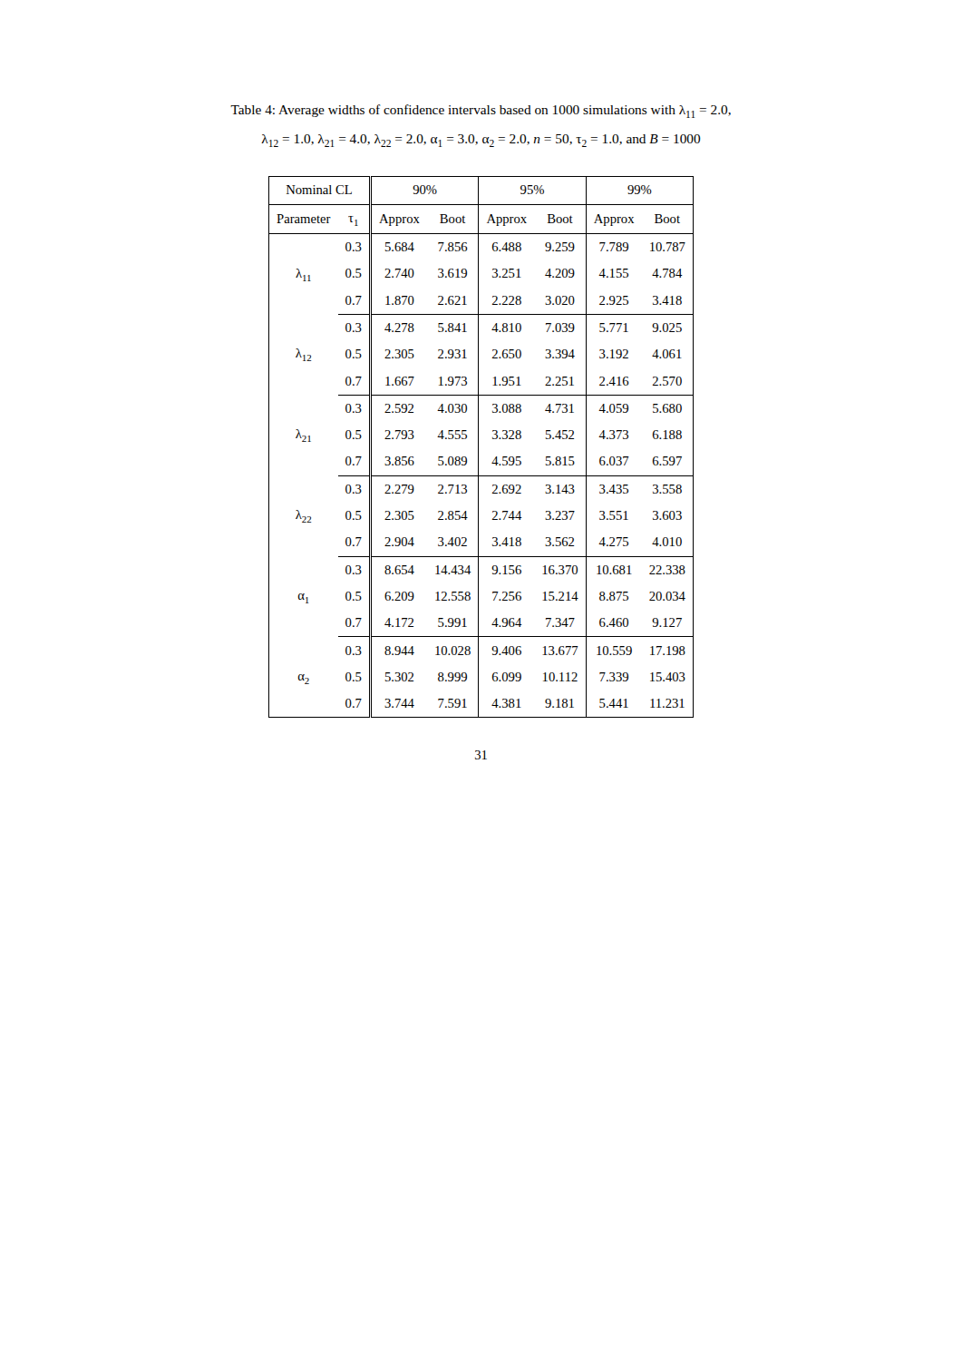Table 4: Average widths of confidence intervals based on 1000 simulations with λ11 = 2.0, λ12 = 1.0, λ21 = 4.0, λ22 = 2.0, α1 = 3.0, α2 = 2.0, n = 50, τ2 = 1.0, and B = 1000
| Nominal CL | 90% | 95% | 99% |
| Parameter | τ 1 | Approx | Boot | Approx | Boot | Approx | Boot |
| λ 11 | 0.3 | 5.684 | 7.856 | 6.488 | 9.259 | 7.789 | 10.787 |
| 0.5 | 2.740 | 3.619 | 3.251 | 4.209 | 4.155 | 4.784 |
| 0.7 | 1.870 | 2.621 | 2.228 | 3.020 | 2.925 | 3.418 |
| λ 12 | 0.3 | 4.278 | 5.841 | 4.810 | 7.039 | 5.771 | 9.025 |
| 0.5 | 2.305 | 2.931 | 2.650 | 3.394 | 3.192 | 4.061 |
| 0.7 | 1.667 | 1.973 | 1.951 | 2.251 | 2.416 | 2.570 |
| λ 21 | 0.3 | 2.592 | 4.030 | 3.088 | 4.731 | 4.059 | 5.680 |
| 0.5 | 2.793 | 4.555 | 3.328 | 5.452 | 4.373 | 6.188 |
| 0.7 | 3.856 | 5.089 | 4.595 | 5.815 | 6.037 | 6.597 |
| λ 22 | 0.3 | 2.279 | 2.713 | 2.692 | 3.143 | 3.435 | 3.558 |
| 0.5 | 2.305 | 2.854 | 2.744 | 3.237 | 3.551 | 3.603 |
| 0.7 | 2.904 | 3.402 | 3.418 | 3.562 | 4.275 | 4.010 |
| α 1 | 0.3 | 8.654 | 14.434 | 9.156 | 16.370 | 10.681 | 22.338 |
| 0.5 | 6.209 | 12.558 | 7.256 | 15.214 | 8.875 | 20.034 |
| 0.7 | 4.172 | 5.991 | 4.964 | 7.347 | 6.460 | 9.127 |
| α 2 | 0.3 | 8.944 | 10.028 | 9.406 | 13.677 | 10.559 | 17.198 |
| 0.5 | 5.302 | 8.999 | 6.099 | 10.112 | 7.339 | 15.403 |
| 0.7 | 3.744 | 7.591 | 4.381 | 9.181 | 5.441 | 11.231 |
31